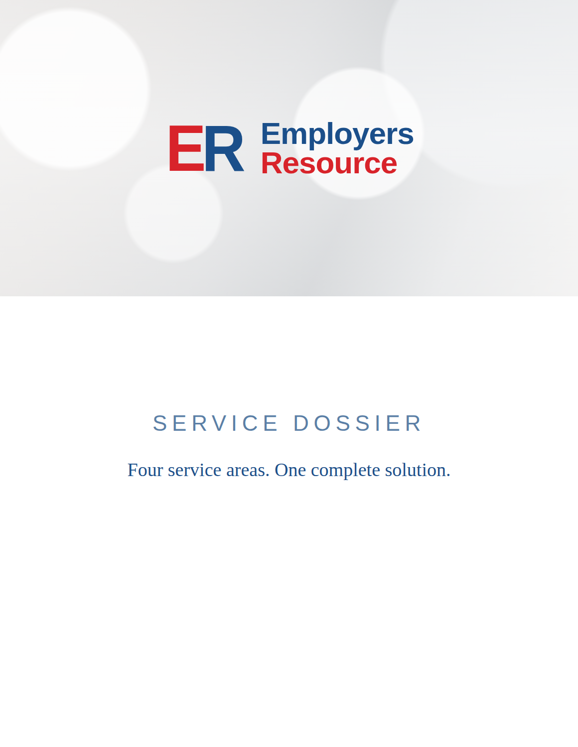ER Employers Resource
Service Dossier
Four service areas. One complete solution.